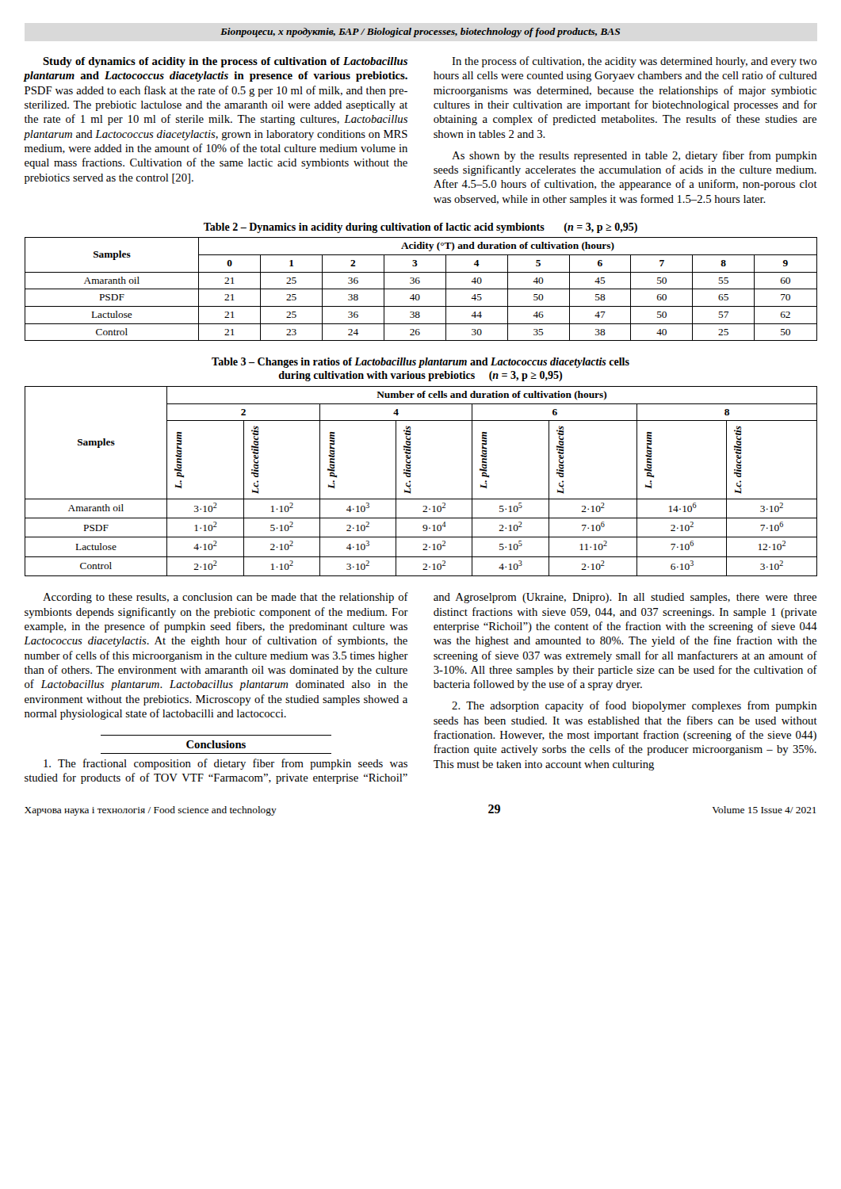Біопроцеси, х продуктів, БАР / Biological processes, biotechnology of food products, BAS
Study of dynamics of acidity in the process of cultivation of Lactobacillus plantarum and Lactococcus diacetylactis in presence of various prebiotics. PSDF was added to each flask at the rate of 0.5 g per 10 ml of milk, and then pre-sterilized. The prebiotic lactulose and the amaranth oil were added aseptically at the rate of 1 ml per 10 ml of sterile milk. The starting cultures, Lactobacillus plantarum and Lactococcus diacetylactis, grown in laboratory conditions on MRS medium, were added in the amount of 10% of the total culture medium volume in equal mass fractions. Cultivation of the same lactic acid symbionts without the prebiotics served as the control [20].
In the process of cultivation, the acidity was determined hourly, and every two hours all cells were counted using Goryaev chambers and the cell ratio of cultured microorganisms was determined, because the relationships of major symbiotic cultures in their cultivation are important for biotechnological processes and for obtaining a complex of predicted metabolites. The results of these studies are shown in tables 2 and 3.
As shown by the results represented in table 2, dietary fiber from pumpkin seeds significantly accelerates the accumulation of acids in the culture medium. After 4.5–5.0 hours of cultivation, the appearance of a uniform, non-porous clot was observed, while in other samples it was formed 1.5–2.5 hours later.
Table 2 – Dynamics in acidity during cultivation of lactic acid symbionts (n = 3, p ≥ 0,95)
| Samples | Acidity (°T) and duration of cultivation (hours) |
| --- | --- |
| 0 | 1 | 2 | 3 | 4 | 5 | 6 | 7 | 8 | 9 |
| Amaranth oil | 21 | 25 | 36 | 36 | 40 | 40 | 45 | 50 | 55 | 60 |
| PSDF | 21 | 25 | 38 | 40 | 45 | 50 | 58 | 60 | 65 | 70 |
| Lactulose | 21 | 25 | 36 | 38 | 44 | 46 | 47 | 50 | 57 | 62 |
| Control | 21 | 23 | 24 | 26 | 30 | 35 | 38 | 40 | 25 | 50 |
Table 3 – Changes in ratios of Lactobacillus plantarum and Lactococcus diacetylactis cells
during cultivation with various prebiotics (n = 3, p ≥ 0,95)
| Samples | Number of cells and duration of cultivation (hours) |
| --- | --- |
| 2 | 4 | 6 | 8 |
| L. plantarum | Lc. diacetilactis | L. plantarum | Lc. diacetilactis | L. plantarum | Lc. diacetilactis | L. plantarum | Lc. diacetilactis |
| Amaranth oil | 3·10 2 | 1·10 2 | 4·10 3 | 2·10 2 | 5·10 5 | 2·10 2 | 14·10 6 | 3·10 2 |
| PSDF | 1·10 2 | 5·10 2 | 2·10 2 | 9·10 4 | 2·10 2 | 7·10 6 | 2·10 2 | 7·10 6 |
| Lactulose | 4·10 2 | 2·10 2 | 4·10 3 | 2·10 2 | 5·10 5 | 11·10 2 | 7·10 6 | 12·10 2 |
| Control | 2·10 2 | 1·10 2 | 3·10 2 | 2·10 2 | 4·10 3 | 2·10 2 | 6·10 3 | 3·10 2 |
According to these results, a conclusion can be made that the relationship of symbionts depends significantly on the prebiotic component of the medium. For example, in the presence of pumpkin seed fibers, the predominant culture was Lactococcus diacetylactis. At the eighth hour of cultivation of symbionts, the number of cells of this microorganism in the culture medium was 3.5 times higher than of others. The environment with amaranth oil was dominated by the culture of Lactobacillus plantarum. Lactobacillus plantarum dominated also in the environment without the prebiotics. Microscopy of the studied samples showed a normal physiological state of lactobacilli and lactococci.
Conclusions
1. The fractional composition of dietary fiber from pumpkin seeds was studied for products of of TOV VTF “Farmacom”, private enterprise “Richoil” and Agroselprom (Ukraine, Dnipro). In all studied samples, there were three distinct fractions with sieve 059, 044, and 037 screenings. In sample 1 (private enterprise “Richoil”) the content of the fraction with the screening of sieve 044 was the highest and amounted to 80%. The yield of the fine fraction with the screening of sieve 037 was extremely small for all manfacturers at an amount of 3-10%. All three samples by their particle size can be used for the cultivation of bacteria followed by the use of a spray dryer.
2. The adsorption capacity of food biopolymer complexes from pumpkin seeds has been studied. It was established that the fibers can be used without fractionation. However, the most important fraction (screening of the sieve 044) fraction quite actively sorbs the cells of the producer microorganism – by 35%. This must be taken into account when culturing
Харчова наука і технологія / Food science and technology
29
Volume 15 Issue 4/ 2021